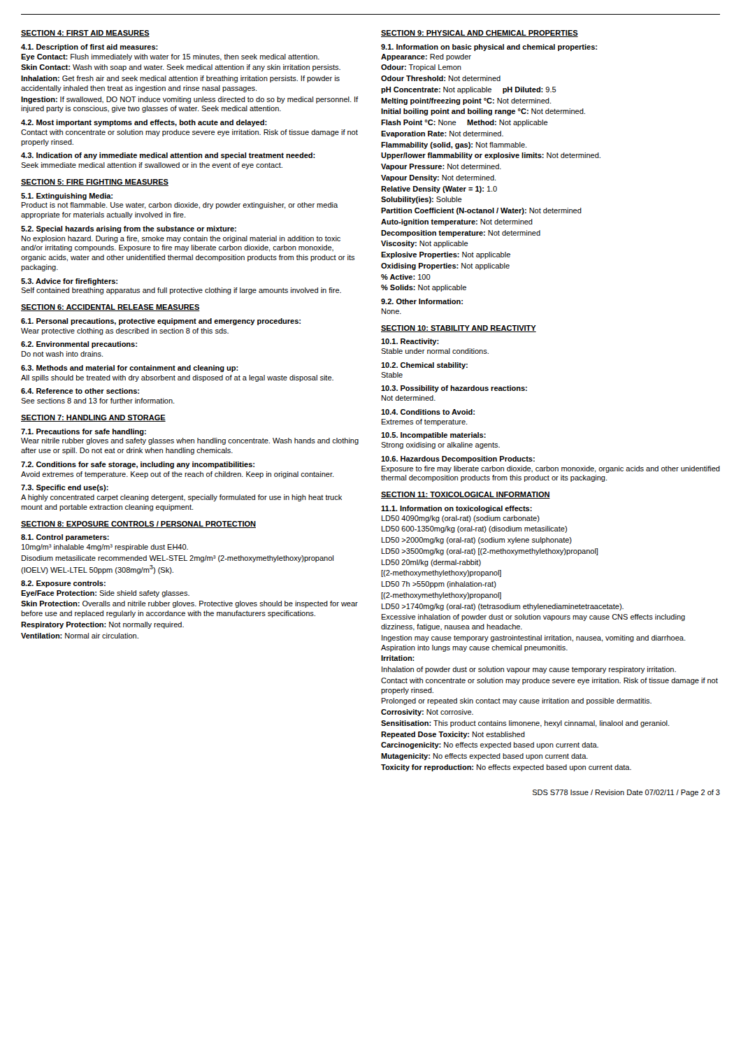SECTION 4: FIRST AID MEASURES
4.1. Description of first aid measures:
Eye Contact: Flush immediately with water for 15 minutes, then seek medical attention.
Skin Contact: Wash with soap and water. Seek medical attention if any skin irritation persists.
Inhalation: Get fresh air and seek medical attention if breathing irritation persists. If powder is accidentally inhaled then treat as ingestion and rinse nasal passages.
Ingestion: If swallowed, DO NOT induce vomiting unless directed to do so by medical personnel. If injured party is conscious, give two glasses of water. Seek medical attention.
4.2. Most important symptoms and effects, both acute and delayed:
Contact with concentrate or solution may produce severe eye irritation. Risk of tissue damage if not properly rinsed.
4.3. Indication of any immediate medical attention and special treatment needed:
Seek immediate medical attention if swallowed or in the event of eye contact.
SECTION 5: FIRE FIGHTING MEASURES
5.1. Extinguishing Media:
Product is not flammable. Use water, carbon dioxide, dry powder extinguisher, or other media appropriate for materials actually involved in fire.
5.2. Special hazards arising from the substance or mixture:
No explosion hazard. During a fire, smoke may contain the original material in addition to toxic and/or irritating compounds. Exposure to fire may liberate carbon dioxide, carbon monoxide, organic acids, water and other unidentified thermal decomposition products from this product or its packaging.
5.3. Advice for firefighters:
Self contained breathing apparatus and full protective clothing if large amounts involved in fire.
SECTION 6: ACCIDENTAL RELEASE MEASURES
6.1. Personal precautions, protective equipment and emergency procedures:
Wear protective clothing as described in section 8 of this sds.
6.2. Environmental precautions:
Do not wash into drains.
6.3. Methods and material for containment and cleaning up:
All spills should be treated with dry absorbent and disposed of at a legal waste disposal site.
6.4. Reference to other sections:
See sections 8 and 13 for further information.
SECTION 7: HANDLING AND STORAGE
7.1. Precautions for safe handling:
Wear nitrile rubber gloves and safety glasses when handling concentrate. Wash hands and clothing after use or spill. Do not eat or drink when handling chemicals.
7.2. Conditions for safe storage, including any incompatibilities:
Avoid extremes of temperature. Keep out of the reach of children. Keep in original container.
7.3. Specific end use(s):
A highly concentrated carpet cleaning detergent, specially formulated for use in high heat truck mount and portable extraction cleaning equipment.
SECTION 8: EXPOSURE CONTROLS / PERSONAL PROTECTION
8.1. Control parameters:
10mg/m³ inhalable 4mg/m³ respirable dust EH40.
Disodium metasilicate recommended WEL-STEL 2mg/m³ (2-methoxymethylethoxy)propanol (IOELV) WEL-LTEL 50ppm (308mg/m3) (Sk).
8.2. Exposure controls:
Eye/Face Protection: Side shield safety glasses.
Skin Protection: Overalls and nitrile rubber gloves. Protective gloves should be inspected for wear before use and replaced regularly in accordance with the manufacturers specifications.
Respiratory Protection: Not normally required.
Ventilation: Normal air circulation.
SECTION 9: PHYSICAL AND CHEMICAL PROPERTIES
9.1. Information on basic physical and chemical properties:
Appearance: Red powder
Odour: Tropical Lemon
Odour Threshold: Not determined
pH Concentrate: Not applicable pH Diluted: 9.5
Melting point/freezing point °C: Not determined.
Initial boiling point and boiling range °C: Not determined.
Flash Point °C: None Method: Not applicable
Evaporation Rate: Not determined.
Flammability (solid, gas): Not flammable.
Upper/lower flammability or explosive limits: Not determined.
Vapour Pressure: Not determined.
Vapour Density: Not determined.
Relative Density (Water = 1): 1.0
Solubility(ies): Soluble
Partition Coefficient (N-octanol / Water): Not determined
Auto-ignition temperature: Not determined
Decomposition temperature: Not determined
Viscosity: Not applicable
Explosive Properties: Not applicable
Oxidising Properties: Not applicable
% Active: 100
% Solids: Not applicable
9.2. Other Information:
None.
SECTION 10: STABILITY AND REACTIVITY
10.1. Reactivity:
Stable under normal conditions.
10.2. Chemical stability:
Stable
10.3. Possibility of hazardous reactions:
Not determined.
10.4. Conditions to Avoid:
Extremes of temperature.
10.5. Incompatible materials:
Strong oxidising or alkaline agents.
10.6. Hazardous Decomposition Products:
Exposure to fire may liberate carbon dioxide, carbon monoxide, organic acids and other unidentified thermal decomposition products from this product or its packaging.
SECTION 11: TOXICOLOGICAL INFORMATION
11.1. Information on toxicological effects:
LD50 4090mg/kg (oral-rat) (sodium carbonate)
LD50 600-1350mg/kg (oral-rat) (disodium metasilicate)
LD50 >2000mg/kg (oral-rat) (sodium xylene sulphonate)
LD50 >3500mg/kg (oral-rat) [(2-methoxymethylethoxy)propanol]
LD50 20ml/kg (dermal-rabbit)
[(2-methoxymethylethoxy)propanol]
LD50 7h >550ppm (inhalation-rat)
[(2-methoxymethylethoxy)propanol]
LD50 >1740mg/kg (oral-rat) (tetrasodium ethylenediaminetetraacetate).
Excessive inhalation of powder dust or solution vapours may cause CNS effects including dizziness, fatigue, nausea and headache.
Ingestion may cause temporary gastrointestinal irritation, nausea, vomiting and diarrhoea. Aspiration into lungs may cause chemical pneumonitis.
Irritation:
Inhalation of powder dust or solution vapour may cause temporary respiratory irritation.
Contact with concentrate or solution may produce severe eye irritation. Risk of tissue damage if not properly rinsed.
Prolonged or repeated skin contact may cause irritation and possible dermatitis.
Corrosivity: Not corrosive.
Sensitisation: This product contains limonene, hexyl cinnamal, linalool and geraniol.
Repeated Dose Toxicity: Not established
Carcinogenicity: No effects expected based upon current data.
Mutagenicity: No effects expected based upon current data.
Toxicity for reproduction: No effects expected based upon current data.
SDS S778 Issue / Revision Date 07/02/11 / Page 2 of 3